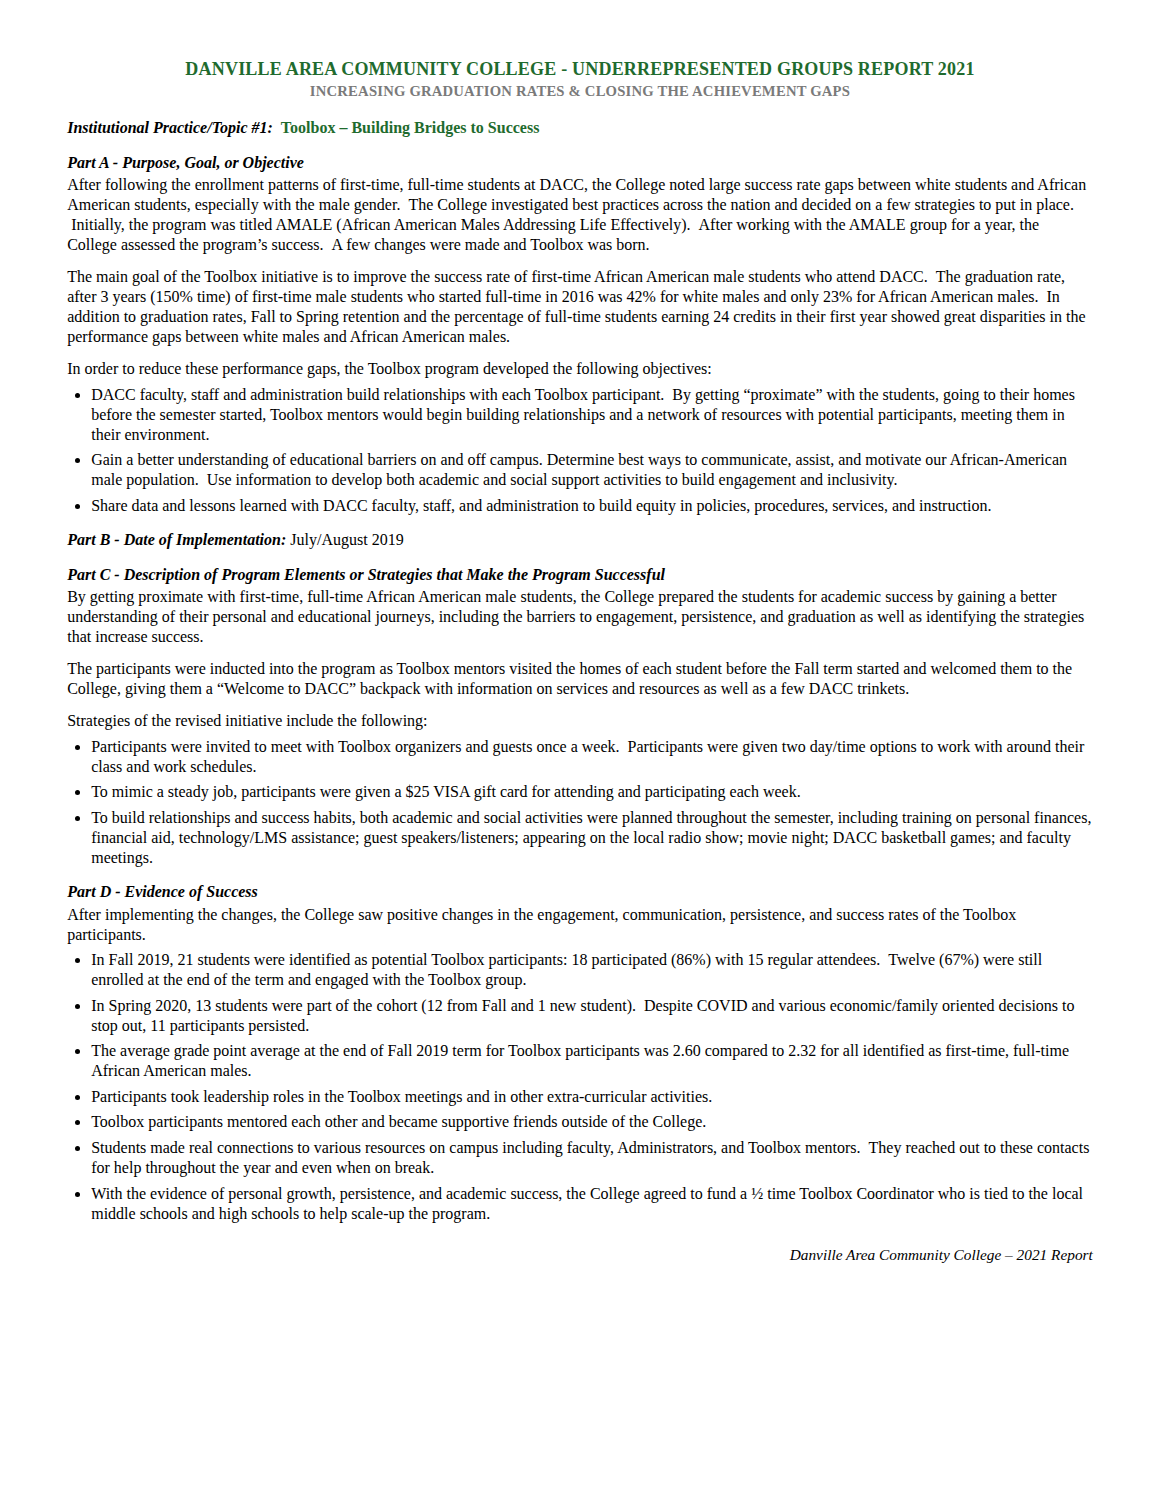DANVILLE AREA COMMUNITY COLLEGE - UNDERREPRESENTED GROUPS REPORT 2021
INCREASING GRADUATION RATES & CLOSING THE ACHIEVEMENT GAPS
Institutional Practice/Topic #1: Toolbox – Building Bridges to Success
Part A - Purpose, Goal, or Objective
After following the enrollment patterns of first-time, full-time students at DACC, the College noted large success rate gaps between white students and African American students, especially with the male gender. The College investigated best practices across the nation and decided on a few strategies to put in place. Initially, the program was titled AMALE (African American Males Addressing Life Effectively). After working with the AMALE group for a year, the College assessed the program’s success. A few changes were made and Toolbox was born.
The main goal of the Toolbox initiative is to improve the success rate of first-time African American male students who attend DACC. The graduation rate, after 3 years (150% time) of first-time male students who started full-time in 2016 was 42% for white males and only 23% for African American males. In addition to graduation rates, Fall to Spring retention and the percentage of full-time students earning 24 credits in their first year showed great disparities in the performance gaps between white males and African American males.
In order to reduce these performance gaps, the Toolbox program developed the following objectives:
DACC faculty, staff and administration build relationships with each Toolbox participant. By getting “proximate” with the students, going to their homes before the semester started, Toolbox mentors would begin building relationships and a network of resources with potential participants, meeting them in their environment.
Gain a better understanding of educational barriers on and off campus. Determine best ways to communicate, assist, and motivate our African-American male population. Use information to develop both academic and social support activities to build engagement and inclusivity.
Share data and lessons learned with DACC faculty, staff, and administration to build equity in policies, procedures, services, and instruction.
Part B - Date of Implementation: July/August 2019
Part C - Description of Program Elements or Strategies that Make the Program Successful
By getting proximate with first-time, full-time African American male students, the College prepared the students for academic success by gaining a better understanding of their personal and educational journeys, including the barriers to engagement, persistence, and graduation as well as identifying the strategies that increase success.
The participants were inducted into the program as Toolbox mentors visited the homes of each student before the Fall term started and welcomed them to the College, giving them a “Welcome to DACC” backpack with information on services and resources as well as a few DACC trinkets.
Strategies of the revised initiative include the following:
Participants were invited to meet with Toolbox organizers and guests once a week. Participants were given two day/time options to work with around their class and work schedules.
To mimic a steady job, participants were given a $25 VISA gift card for attending and participating each week.
To build relationships and success habits, both academic and social activities were planned throughout the semester, including training on personal finances, financial aid, technology/LMS assistance; guest speakers/listeners; appearing on the local radio show; movie night; DACC basketball games; and faculty meetings.
Part D - Evidence of Success
After implementing the changes, the College saw positive changes in the engagement, communication, persistence, and success rates of the Toolbox participants.
In Fall 2019, 21 students were identified as potential Toolbox participants: 18 participated (86%) with 15 regular attendees. Twelve (67%) were still enrolled at the end of the term and engaged with the Toolbox group.
In Spring 2020, 13 students were part of the cohort (12 from Fall and 1 new student). Despite COVID and various economic/family oriented decisions to stop out, 11 participants persisted.
The average grade point average at the end of Fall 2019 term for Toolbox participants was 2.60 compared to 2.32 for all identified as first-time, full-time African American males.
Participants took leadership roles in the Toolbox meetings and in other extra-curricular activities.
Toolbox participants mentored each other and became supportive friends outside of the College.
Students made real connections to various resources on campus including faculty, Administrators, and Toolbox mentors. They reached out to these contacts for help throughout the year and even when on break.
With the evidence of personal growth, persistence, and academic success, the College agreed to fund a ½ time Toolbox Coordinator who is tied to the local middle schools and high schools to help scale-up the program.
Danville Area Community College – 2021 Report